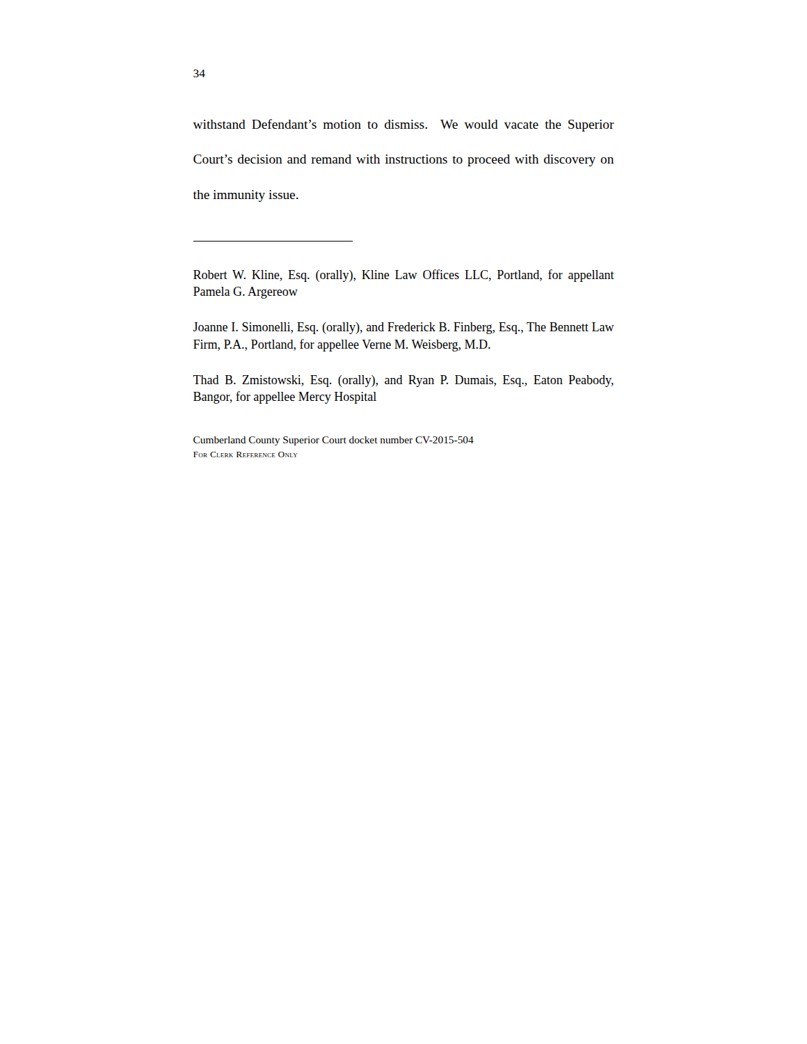34
withstand Defendant’s motion to dismiss. We would vacate the Superior Court’s decision and remand with instructions to proceed with discovery on the immunity issue.
Robert W. Kline, Esq. (orally), Kline Law Offices LLC, Portland, for appellant Pamela G. Argereow
Joanne I. Simonelli, Esq. (orally), and Frederick B. Finberg, Esq., The Bennett Law Firm, P.A., Portland, for appellee Verne M. Weisberg, M.D.
Thad B. Zmistowski, Esq. (orally), and Ryan P. Dumais, Esq., Eaton Peabody, Bangor, for appellee Mercy Hospital
Cumberland County Superior Court docket number CV-2015-504
For Clerk Reference Only